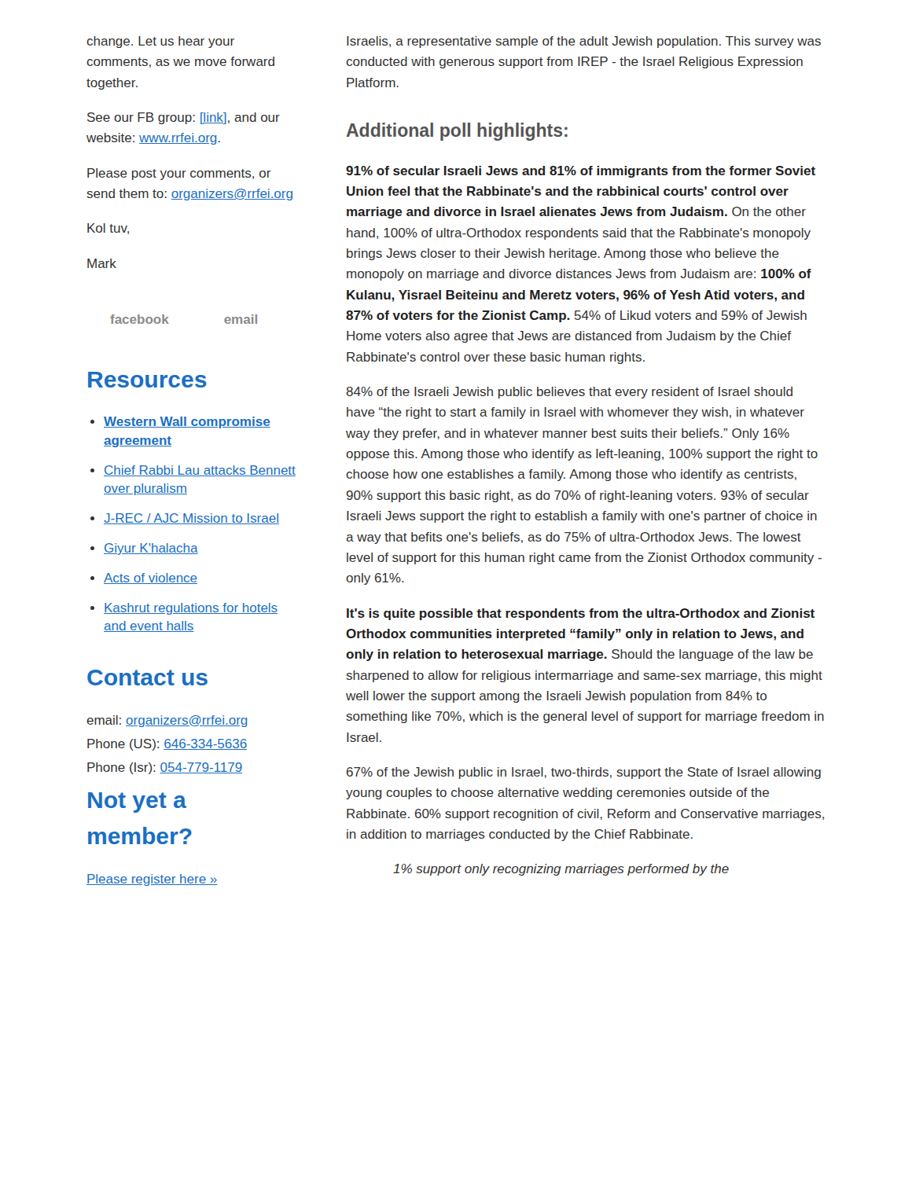change. Let us hear your comments, as we move forward together.
See our FB group: [link], and our website: www.rrfei.org.
Please post your comments, or send them to: organizers@rrfei.org
Kol tuv,
Mark
facebook email
Resources
Western Wall compromise agreement
Chief Rabbi Lau attacks Bennett over pluralism
J-REC / AJC Mission to Israel
Giyur K'halacha
Acts of violence
Kashrut regulations for hotels and event halls
Contact us
email: organizers@rrfei.org
Phone (US): 646-334-5636
Phone (Isr): 054-779-1179
Not yet a member?
Please register here »
Israelis, a representative sample of the adult Jewish population. This survey was conducted with generous support from IREP - the Israel Religious Expression Platform.
Additional poll highlights:
91% of secular Israeli Jews and 81% of immigrants from the former Soviet Union feel that the Rabbinate's and the rabbinical courts' control over marriage and divorce in Israel alienates Jews from Judaism. On the other hand, 100% of ultra-Orthodox respondents said that the Rabbinate's monopoly brings Jews closer to their Jewish heritage. Among those who believe the monopoly on marriage and divorce distances Jews from Judaism are: 100% of Kulanu, Yisrael Beiteinu and Meretz voters, 96% of Yesh Atid voters, and 87% of voters for the Zionist Camp. 54% of Likud voters and 59% of Jewish Home voters also agree that Jews are distanced from Judaism by the Chief Rabbinate's control over these basic human rights.
84% of the Israeli Jewish public believes that every resident of Israel should have “the right to start a family in Israel with whomever they wish, in whatever way they prefer, and in whatever manner best suits their beliefs.” Only 16% oppose this. Among those who identify as left-leaning, 100% support the right to choose how one establishes a family. Among those who identify as centrists, 90% support this basic right, as do 70% of right-leaning voters. 93% of secular Israeli Jews support the right to establish a family with one's partner of choice in a way that befits one's beliefs, as do 75% of ultra-Orthodox Jews. The lowest level of support for this human right came from the Zionist Orthodox community - only 61%.
It's is quite possible that respondents from the ultra-Orthodox and Zionist Orthodox communities interpreted “family” only in relation to Jews, and only in relation to heterosexual marriage. Should the language of the law be sharpened to allow for religious intermarriage and same-sex marriage, this might well lower the support among the Israeli Jewish population from 84% to something like 70%, which is the general level of support for marriage freedom in Israel.
67% of the Jewish public in Israel, two-thirds, support the State of Israel allowing young couples to choose alternative wedding ceremonies outside of the Rabbinate. 60% support recognition of civil, Reform and Conservative marriages, in addition to marriages conducted by the Chief Rabbinate.
1% support only recognizing marriages performed by the